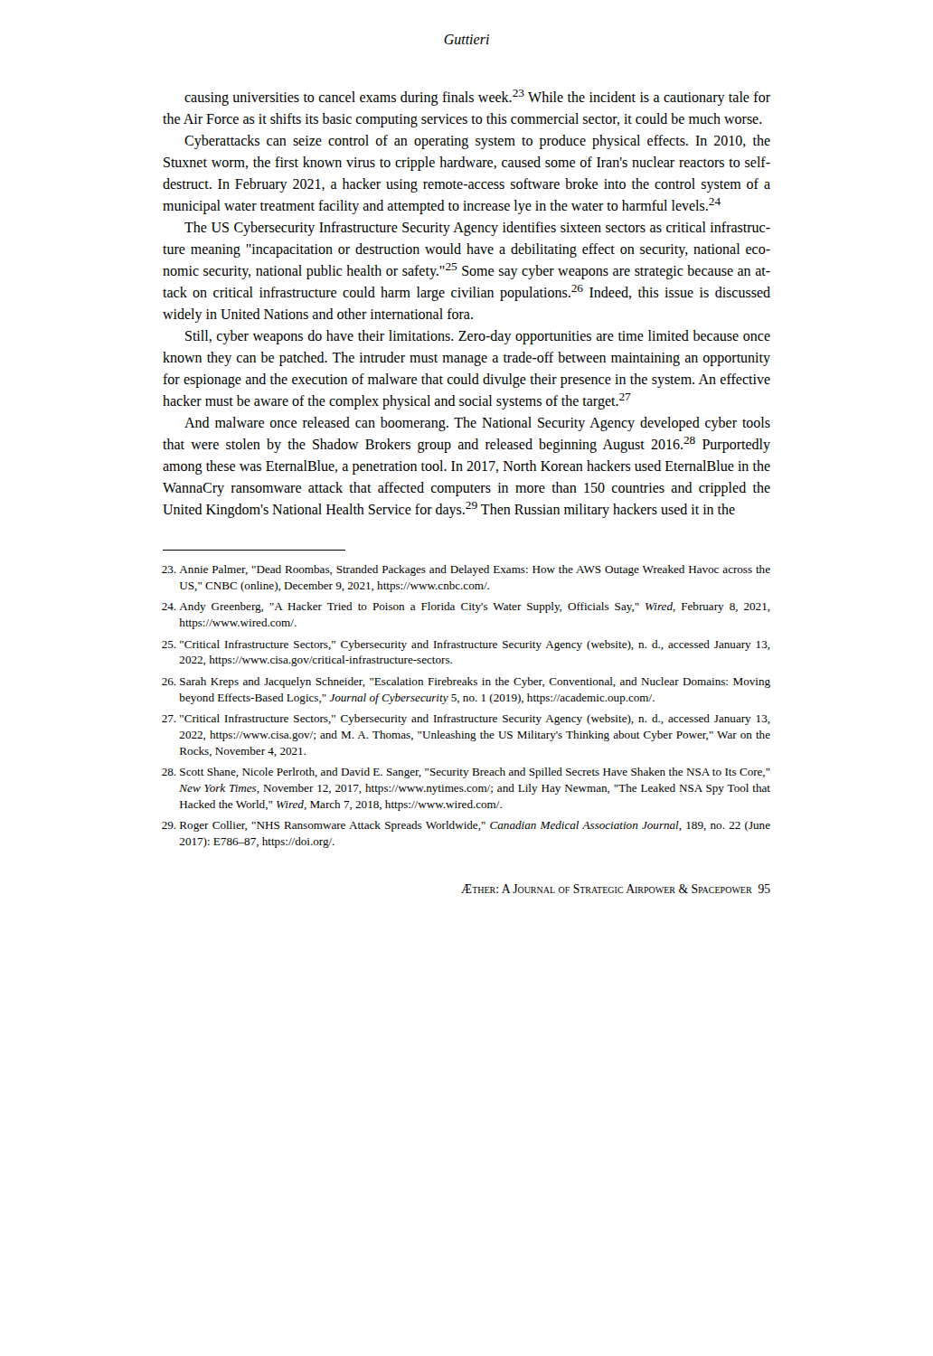Guttieri
causing universities to cancel exams during finals week.23 While the incident is a cautionary tale for the Air Force as it shifts its basic computing services to this commercial sector, it could be much worse.
Cyberattacks can seize control of an operating system to produce physical effects. In 2010, the Stuxnet worm, the first known virus to cripple hardware, caused some of Iran's nuclear reactors to self-destruct. In February 2021, a hacker using remote-access software broke into the control system of a municipal water treatment facility and attempted to increase lye in the water to harmful levels.24
The US Cybersecurity Infrastructure Security Agency identifies sixteen sectors as critical infrastructure meaning "incapacitation or destruction would have a debilitating effect on security, national economic security, national public health or safety."25 Some say cyber weapons are strategic because an attack on critical infrastructure could harm large civilian populations.26 Indeed, this issue is discussed widely in United Nations and other international fora.
Still, cyber weapons do have their limitations. Zero-day opportunities are time limited because once known they can be patched. The intruder must manage a trade-off between maintaining an opportunity for espionage and the execution of malware that could divulge their presence in the system. An effective hacker must be aware of the complex physical and social systems of the target.27
And malware once released can boomerang. The National Security Agency developed cyber tools that were stolen by the Shadow Brokers group and released beginning August 2016.28 Purportedly among these was EternalBlue, a penetration tool. In 2017, North Korean hackers used EternalBlue in the WannaCry ransomware attack that affected computers in more than 150 countries and crippled the United Kingdom's National Health Service for days.29 Then Russian military hackers used it in the
Annie Palmer, "Dead Roombas, Stranded Packages and Delayed Exams: How the AWS Outage Wreaked Havoc across the US," CNBC (online), December 9, 2021, https://www.cnbc.com/.
Andy Greenberg, "A Hacker Tried to Poison a Florida City's Water Supply, Officials Say," Wired, February 8, 2021, https://www.wired.com/.
"Critical Infrastructure Sectors," Cybersecurity and Infrastructure Security Agency (website), n. d., accessed January 13, 2022, https://www.cisa.gov/critical-infrastructure-sectors.
Sarah Kreps and Jacquelyn Schneider, "Escalation Firebreaks in the Cyber, Conventional, and Nuclear Domains: Moving beyond Effects-Based Logics," Journal of Cybersecurity 5, no. 1 (2019), https://academic.oup.com/.
"Critical Infrastructure Sectors," Cybersecurity and Infrastructure Security Agency (website), n. d., accessed January 13, 2022, https://www.cisa.gov/; and M. A. Thomas, "Unleashing the US Military's Thinking about Cyber Power," War on the Rocks, November 4, 2021.
Scott Shane, Nicole Perlroth, and David E. Sanger, "Security Breach and Spilled Secrets Have Shaken the NSA to Its Core," New York Times, November 12, 2017, https://www.nytimes.com/; and Lily Hay Newman, "The Leaked NSA Spy Tool that Hacked the World," Wired, March 7, 2018, https://www.wired.com/.
Roger Collier, "NHS Ransomware Attack Spreads Worldwide," Canadian Medical Association Journal, 189, no. 22 (June 2017): E786–87, https://doi.org/.
Æther: A Journal of Strategic Airpower & Spacepower 95